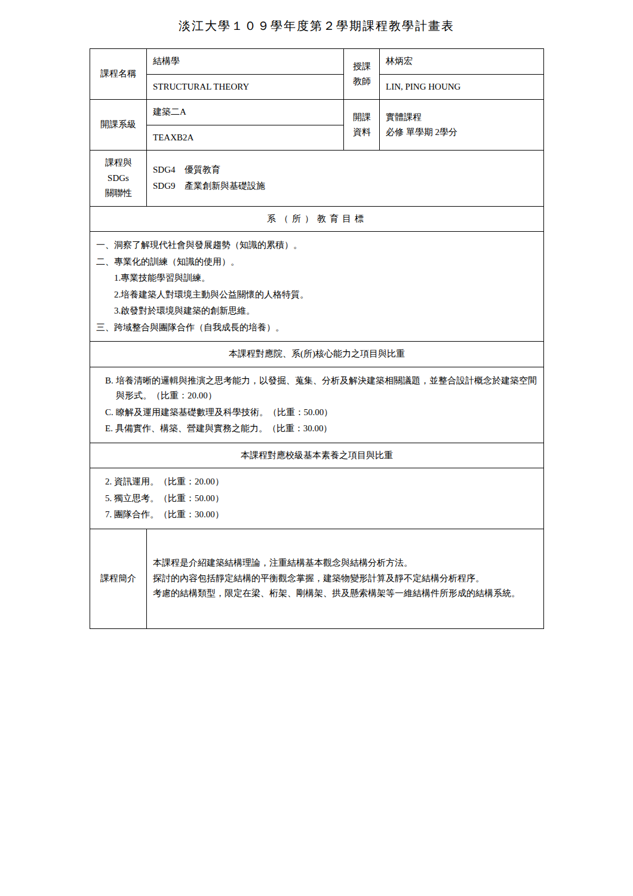淡江大學１０９學年度第２學期課程教學計畫表
| 課程名稱 | 結構學 | 授課 教師 | 林炳宏 |
| STRUCTURAL THEORY | LIN, PING HOUNG |
| 開課系級 | 建築二A | 開課 資料 | 實體課程 必修 單學期 2學分 |
| TEAXB2A |
| 課程與SDGs 關聯性 | SDG4 優質教育 SDG9 產業創新與基礎設施 |
| 系（所）教育目標 |
| 一、洞察了解現代社會與發展趨勢（知識的累積）。 二、專業化的訓練（知識的使用）。 1.專業技能學習與訓練。 2.培養建築人對環境主動與公益關懷的人格特質。 3.啟發對於環境與建築的創新思維。 三、跨域整合與團隊合作（自我成長的培養）。 |
| 本課程對應院、系(所)核心能力之項目與比重 |
| B. 培養清晰的邏輯與推演之思考能力，以發掘、蒐集、分析及解決建築相關議題，並整合設計概念於建築空間與形式。（比重：20.00） C. 瞭解及運用建築基礎數理及科學技術。（比重：50.00） E. 具備實作、構築、營建與實務之能力。（比重：30.00） |
| 本課程對應校級基本素養之項目與比重 |
| 2. 資訊運用。（比重：20.00） 5. 獨立思考。（比重：50.00） 7. 團隊合作。（比重：30.00） |
| 課程簡介 | 本課程是介紹建築結構理論，注重結構基本觀念與結構分析方法。 探討的內容包括靜定結構的平衡觀念掌握，建築物變形計算及靜不定結構分析程序。 考慮的結構類型，限定在梁、桁架、剛構架、拱及懸索構架等一維結構件所形成的結構系統。 |